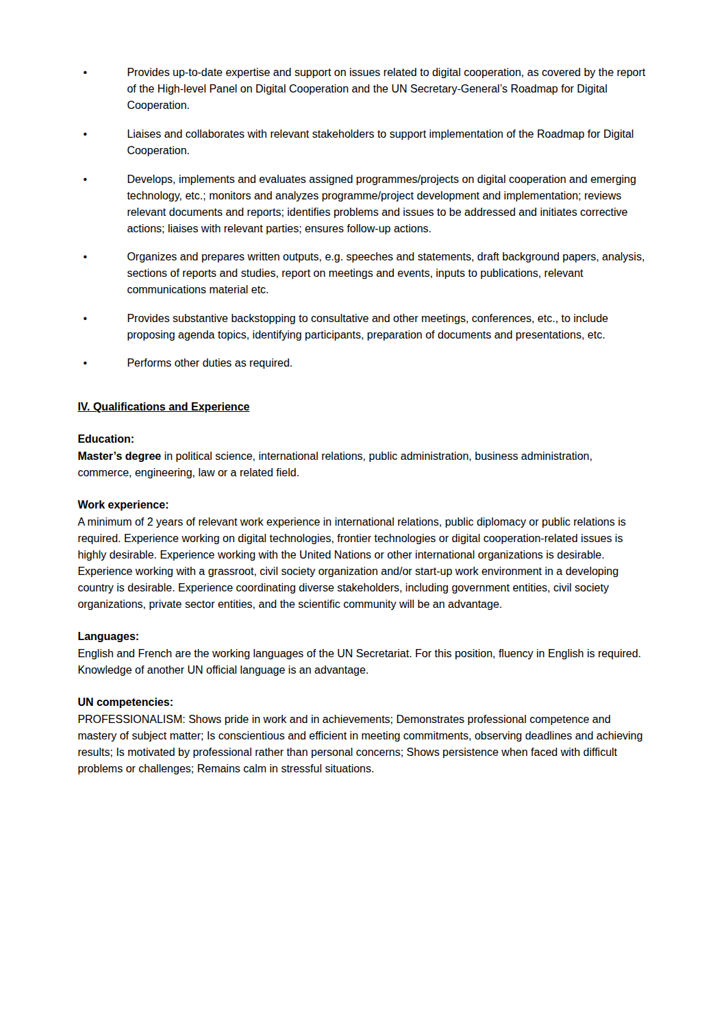Provides up-to-date expertise and support on issues related to digital cooperation, as covered by the report of the High-level Panel on Digital Cooperation and the UN Secretary-General’s Roadmap for Digital Cooperation.
Liaises and collaborates with relevant stakeholders to support implementation of the Roadmap for Digital Cooperation.
Develops, implements and evaluates assigned programmes/projects on digital cooperation and emerging technology, etc.; monitors and analyzes programme/project development and implementation; reviews relevant documents and reports; identifies problems and issues to be addressed and initiates corrective actions; liaises with relevant parties; ensures follow-up actions.
Organizes and prepares written outputs, e.g. speeches and statements, draft background papers, analysis, sections of reports and studies, report on meetings and events, inputs to publications, relevant communications material etc.
Provides substantive backstopping to consultative and other meetings, conferences, etc., to include proposing agenda topics, identifying participants, preparation of documents and presentations, etc.
Performs other duties as required.
IV. Qualifications and Experience
Education:
Master’s degree in political science, international relations, public administration, business administration, commerce, engineering, law or a related field.
Work experience:
A minimum of 2 years of relevant work experience in international relations, public diplomacy or public relations is required. Experience working on digital technologies, frontier technologies or digital cooperation-related issues is highly desirable. Experience working with the United Nations or other international organizations is desirable. Experience working with a grassroot, civil society organization and/or start-up work environment in a developing country is desirable. Experience coordinating diverse stakeholders, including government entities, civil society organizations, private sector entities, and the scientific community will be an advantage.
Languages:
English and French are the working languages of the UN Secretariat. For this position, fluency in English is required. Knowledge of another UN official language is an advantage.
UN competencies:
PROFESSIONALISM: Shows pride in work and in achievements; Demonstrates professional competence and mastery of subject matter; Is conscientious and efficient in meeting commitments, observing deadlines and achieving results; Is motivated by professional rather than personal concerns; Shows persistence when faced with difficult problems or challenges; Remains calm in stressful situations.